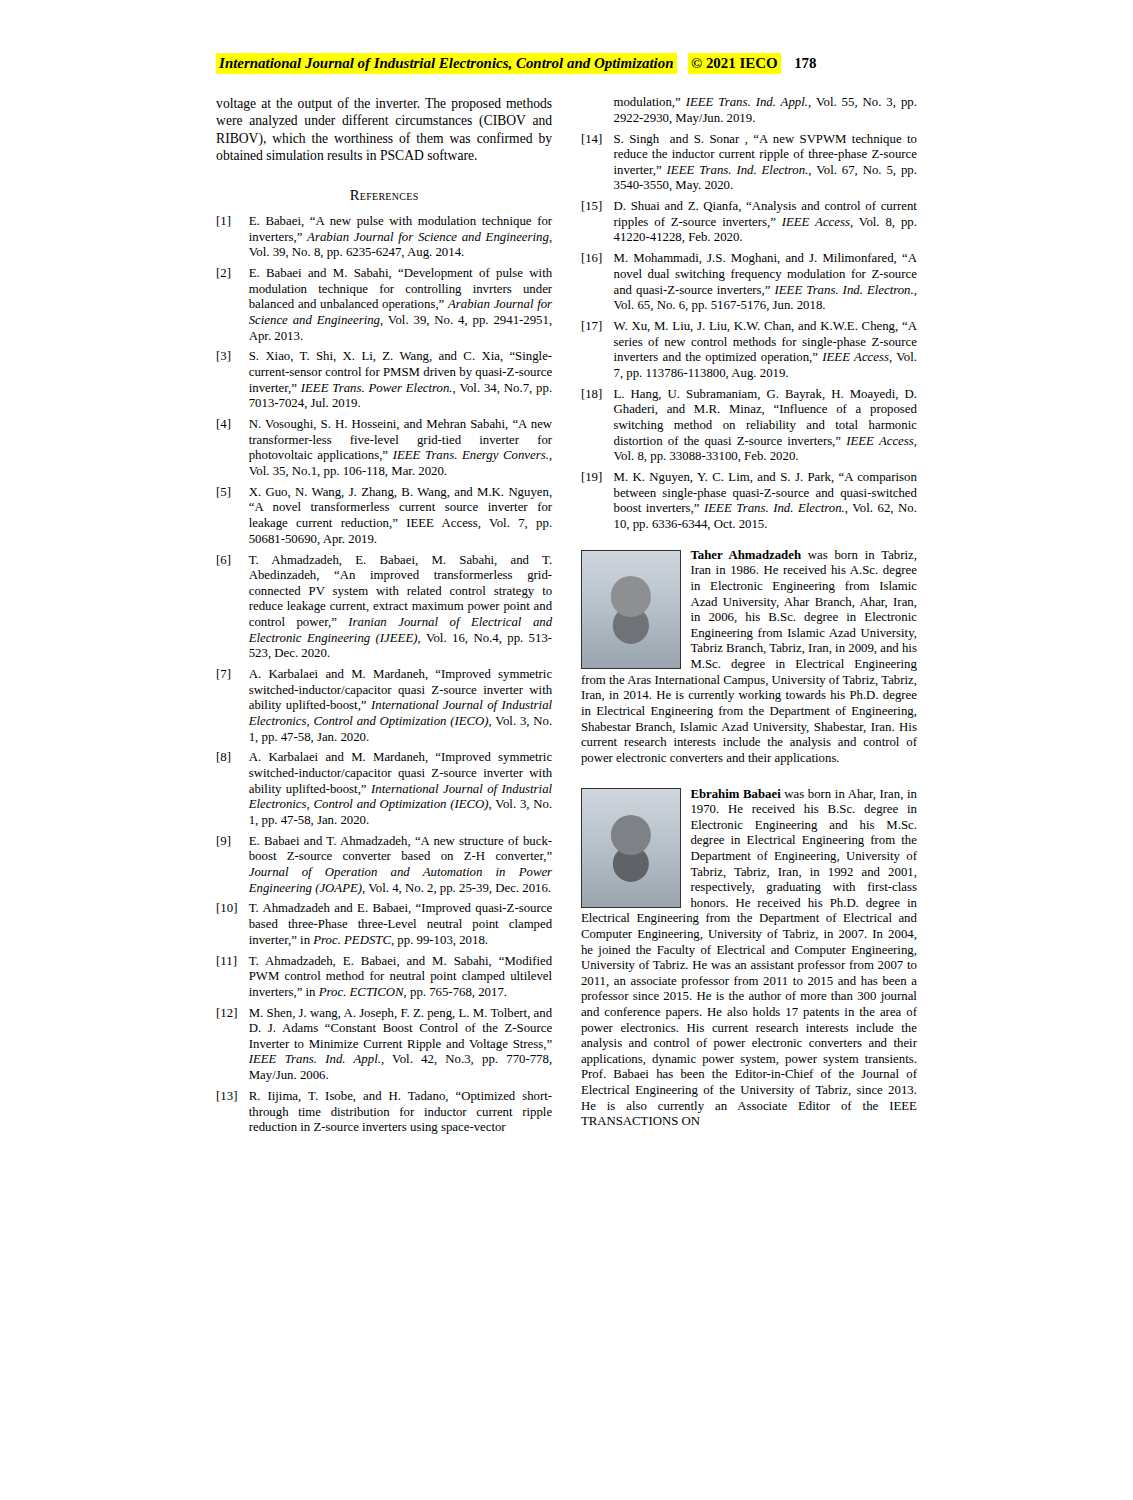International Journal of Industrial Electronics, Control and Optimization © 2021 IECO 178
voltage at the output of the inverter. The proposed methods were analyzed under different circumstances (CIBOV and RIBOV), which the worthiness of them was confirmed by obtained simulation results in PSCAD software.
References
[1] E. Babaei, “A new pulse with modulation technique for inverters,” Arabian Journal for Science and Engineering, Vol. 39, No. 8, pp. 6235-6247, Aug. 2014.
[2] E. Babaei and M. Sabahi, “Development of pulse with modulation technique for controlling invrters under balanced and unbalanced operations,” Arabian Journal for Science and Engineering, Vol. 39, No. 4, pp. 2941-2951, Apr. 2013.
[3] S. Xiao, T. Shi, X. Li, Z. Wang, and C. Xia, “Single-current-sensor control for PMSM driven by quasi-Z-source inverter,” IEEE Trans. Power Electron., Vol. 34, No.7, pp. 7013-7024, Jul. 2019.
[4] N. Vosoughi, S. H. Hosseini, and Mehran Sabahi, “A new transformer-less five-level grid-tied inverter for photovoltaic applications,” IEEE Trans. Energy Convers., Vol. 35, No.1, pp. 106-118, Mar. 2020.
[5] X. Guo, N. Wang, J. Zhang, B. Wang, and M.K. Nguyen, “A novel transformerless current source inverter for leakage current reduction,” IEEE Access, Vol. 7, pp. 50681-50690, Apr. 2019.
[6] T. Ahmadzadeh, E. Babaei, M. Sabahi, and T. Abedinzadeh, “An improved transformerless grid-connected PV system with related control strategy to reduce leakage current, extract maximum power point and control power,” Iranian Journal of Electrical and Electronic Engineering (IJEEE), Vol. 16, No.4, pp. 513-523, Dec. 2020.
[7] A. Karbalaei and M. Mardaneh, “Improved symmetric switched-inductor/capacitor quasi Z-source inverter with ability uplifted-boost,” International Journal of Industrial Electronics, Control and Optimization (IECO), Vol. 3, No. 1, pp. 47-58, Jan. 2020.
[8] A. Karbalaei and M. Mardaneh, “Improved symmetric switched-inductor/capacitor quasi Z-source inverter with ability uplifted-boost,” International Journal of Industrial Electronics, Control and Optimization (IECO), Vol. 3, No. 1, pp. 47-58, Jan. 2020.
[9] E. Babaei and T. Ahmadzadeh, “A new structure of buck-boost Z-source converter based on Z-H converter,” Journal of Operation and Automation in Power Engineering (JOAPE), Vol. 4, No. 2, pp. 25-39, Dec. 2016.
[10] T. Ahmadzadeh and E. Babaei, “Improved quasi-Z-source based three-Phase three-Level neutral point clamped inverter,” in Proc. PEDSTC, pp. 99-103, 2018.
[11] T. Ahmadzadeh, E. Babaei, and M. Sabahi, “Modified PWM control method for neutral point clamped ultilevel inverters,” in Proc. ECTICON, pp. 765-768, 2017.
[12] M. Shen, J. wang, A. Joseph, F. Z. peng, L. M. Tolbert, and D. J. Adams “Constant Boost Control of the Z-Source Inverter to Minimize Current Ripple and Voltage Stress,” IEEE Trans. Ind. Appl., Vol. 42, No.3, pp. 770-778, May/Jun. 2006.
[13] R. Iijima, T. Isobe, and H. Tadano, “Optimized short-through time distribution for inductor current ripple reduction in Z-source inverters using space-vector
modulation,” IEEE Trans. Ind. Appl., Vol. 55, No. 3, pp. 2922-2930, May/Jun. 2019.
[14] S. Singh and S. Sonar , “A new SVPWM technique to reduce the inductor current ripple of three-phase Z-source inverter,” IEEE Trans. Ind. Electron., Vol. 67, No. 5, pp. 3540-3550, May. 2020.
[15] D. Shuai and Z. Qianfa, “Analysis and control of current ripples of Z-source inverters,” IEEE Access, Vol. 8, pp. 41220-41228, Feb. 2020.
[16] M. Mohammadi, J.S. Moghani, and J. Milimonfared, “A novel dual switching frequency modulation for Z-source and quasi-Z-source inverters,” IEEE Trans. Ind. Electron., Vol. 65, No. 6, pp. 5167-5176, Jun. 2018.
[17] W. Xu, M. Liu, J. Liu, K.W. Chan, and K.W.E. Cheng, “A series of new control methods for single-phase Z-source inverters and the optimized operation,” IEEE Access, Vol. 7, pp. 113786-113800, Aug. 2019.
[18] L. Hang, U. Subramaniam, G. Bayrak, H. Moayedi, D. Ghaderi, and M.R. Minaz, “Influence of a proposed switching method on reliability and total harmonic distortion of the quasi Z-source inverters,” IEEE Access, Vol. 8, pp. 33088-33100, Feb. 2020.
[19] M. K. Nguyen, Y. C. Lim, and S. J. Park, “A comparison between single-phase quasi-Z-source and quasi-switched boost inverters,” IEEE Trans. Ind. Electron., Vol. 62, No. 10, pp. 6336-6344, Oct. 2015.
Taher Ahmadzadeh was born in Tabriz, Iran in 1986. He received his A.Sc. degree in Electronic Engineering from Islamic Azad University, Ahar Branch, Ahar, Iran, in 2006, his B.Sc. degree in Electronic Engineering from Islamic Azad University, Tabriz Branch, Tabriz, Iran, in 2009, and his M.Sc. degree in Electrical Engineering from the Aras International Campus, University of Tabriz, Tabriz, Iran, in 2014. He is currently working towards his Ph.D. degree in Electrical Engineering from the Department of Engineering, Shabestar Branch, Islamic Azad University, Shabestar, Iran. His current research interests include the analysis and control of power electronic converters and their applications.
Ebrahim Babaei was born in Ahar, Iran, in 1970. He received his B.Sc. degree in Electronic Engineering and his M.Sc. degree in Electrical Engineering from the Department of Engineering, University of Tabriz, Tabriz, Iran, in 1992 and 2001, respectively, graduating with first-class honors. He received his Ph.D. degree in Electrical Engineering from the Department of Electrical and Computer Engineering, University of Tabriz, in 2007. In 2004, he joined the Faculty of Electrical and Computer Engineering, University of Tabriz. He was an assistant professor from 2007 to 2011, an associate professor from 2011 to 2015 and has been a professor since 2015. He is the author of more than 300 journal and conference papers. He also holds 17 patents in the area of power electronics. His current research interests include the analysis and control of power electronic converters and their applications, dynamic power system, power system transients. Prof. Babaei has been the Editor-in-Chief of the Journal of Electrical Engineering of the University of Tabriz, since 2013. He is also currently an Associate Editor of the IEEE TRANSACTIONS ON